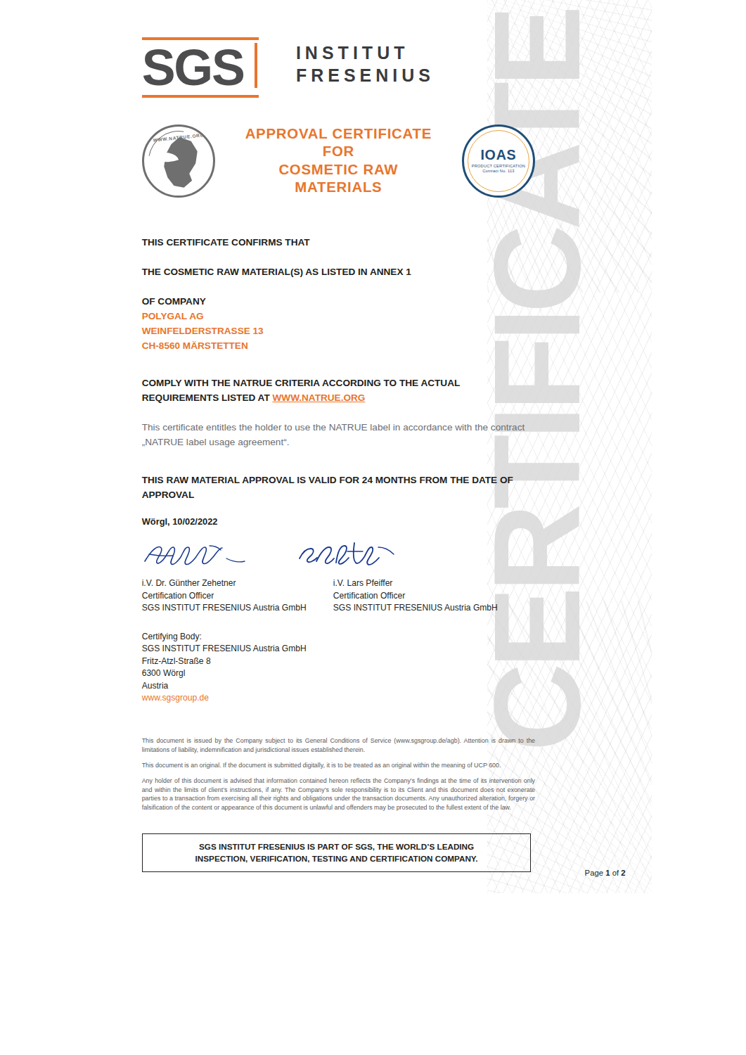CERTIFICATE
SGS
INSTITUT
FRESENIUS
WWW.NATRUE.ORG
APPROVAL CERTIFICATE
FOR
COSMETIC RAW
MATERIALS
IOAS
PRODUCT CERTIFICATION
Contract No. 113
THIS CERTIFICATE CONFIRMS THAT
THE COSMETIC RAW MATERIAL(S) AS LISTED IN ANNEX 1
OF COMPANY
POLYGAL AG
WEINFELDERSTRASSE 13
CH-8560 MÄRSTETTEN
COMPLY WITH THE NATRUE CRITERIA ACCORDING TO THE ACTUAL REQUIREMENTS LISTED AT WWW.NATRUE.ORG
This certificate entitles the holder to use the NATRUE label in accordance with the contract „NATRUE label usage agreement“.
THIS RAW MATERIAL APPROVAL IS VALID FOR 24 MONTHS FROM THE DATE OF APPROVAL
Wörgl, 10/02/2022
i.V. Dr. Günther Zehetner
Certification Officer
SGS INSTITUT FRESENIUS Austria GmbH
i.V. Lars Pfeiffer
Certification Officer
SGS INSTITUT FRESENIUS Austria GmbH
Certifying Body:
SGS INSTITUT FRESENIUS Austria GmbH
Fritz-Atzl-Straße 8
6300 Wörgl
Austria
www.sgsgroup.de
This document is issued by the Company subject to its General Conditions of Service (www.sgsgroup.de/agb). Attention is drawn to the limitations of liability, indemnification and jurisdictional issues established therein.
This document is an original. If the document is submitted digitally, it is to be treated as an original within the meaning of UCP 600.
Any holder of this document is advised that information contained hereon reflects the Company’s findings at the time of its intervention only and within the limits of client’s instructions, if any. The Company’s sole responsibility is to its Client and this document does not exonerate parties to a transaction from exercising all their rights and obligations under the transaction documents. Any unauthorized alteration, forgery or falsification of the content or appearance of this document is unlawful and offenders may be prosecuted to the fullest extent of the law.
SGS INSTITUT FRESENIUS IS PART OF SGS, THE WORLD’S LEADING
INSPECTION, VERIFICATION, TESTING AND CERTIFICATION COMPANY.
Page 1 of 2